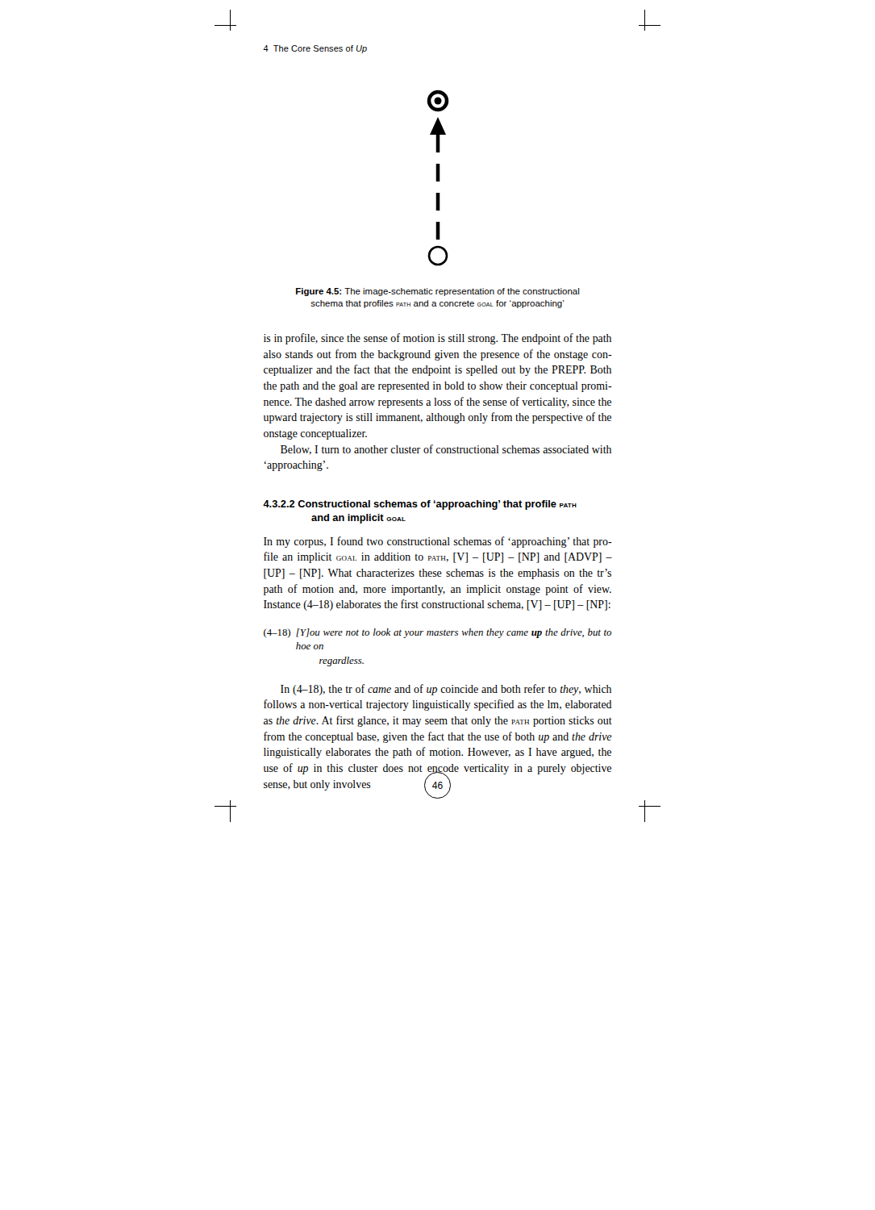4 The Core Senses of Up
Figure 4.5: The image-schematic representation of the constructional schema that profiles path and a concrete goal for ‘approaching’
is in profile, since the sense of motion is still strong. The endpoint of the path also stands out from the background given the presence of the onstage conceptualizer and the fact that the endpoint is spelled out by the PREPP. Both the path and the goal are represented in bold to show their conceptual prominence. The dashed arrow represents a loss of the sense of verticality, since the upward trajectory is still immanent, although only from the perspective of the onstage conceptualizer.
Below, I turn to another cluster of constructional schemas associated with ‘approaching’.
4.3.2.2 Constructional schemas of ‘approaching’ that profile path and an implicit goal
In my corpus, I found two constructional schemas of ‘approaching’ that profile an implicit goal in addition to path, [V] – [UP] – [NP] and [ADVP] – [UP] – [NP]. What characterizes these schemas is the emphasis on the tr’s path of motion and, more importantly, an implicit onstage point of view. Instance (4–18) elaborates the first constructional schema, [V] – [UP] – [NP]:
(4–18)[Y]ou were not to look at your masters when they came up the drive, but to hoe on regardless.
In (4–18), the tr of came and of up coincide and both refer to they, which follows a non-vertical trajectory linguistically specified as the lm, elaborated as the drive. At first glance, it may seem that only the path portion sticks out from the conceptual base, given the fact that the use of both up and the drive linguistically elaborates the path of motion. However, as I have argued, the use of up in this cluster does not encode verticality in a purely objective sense, but only involves
46